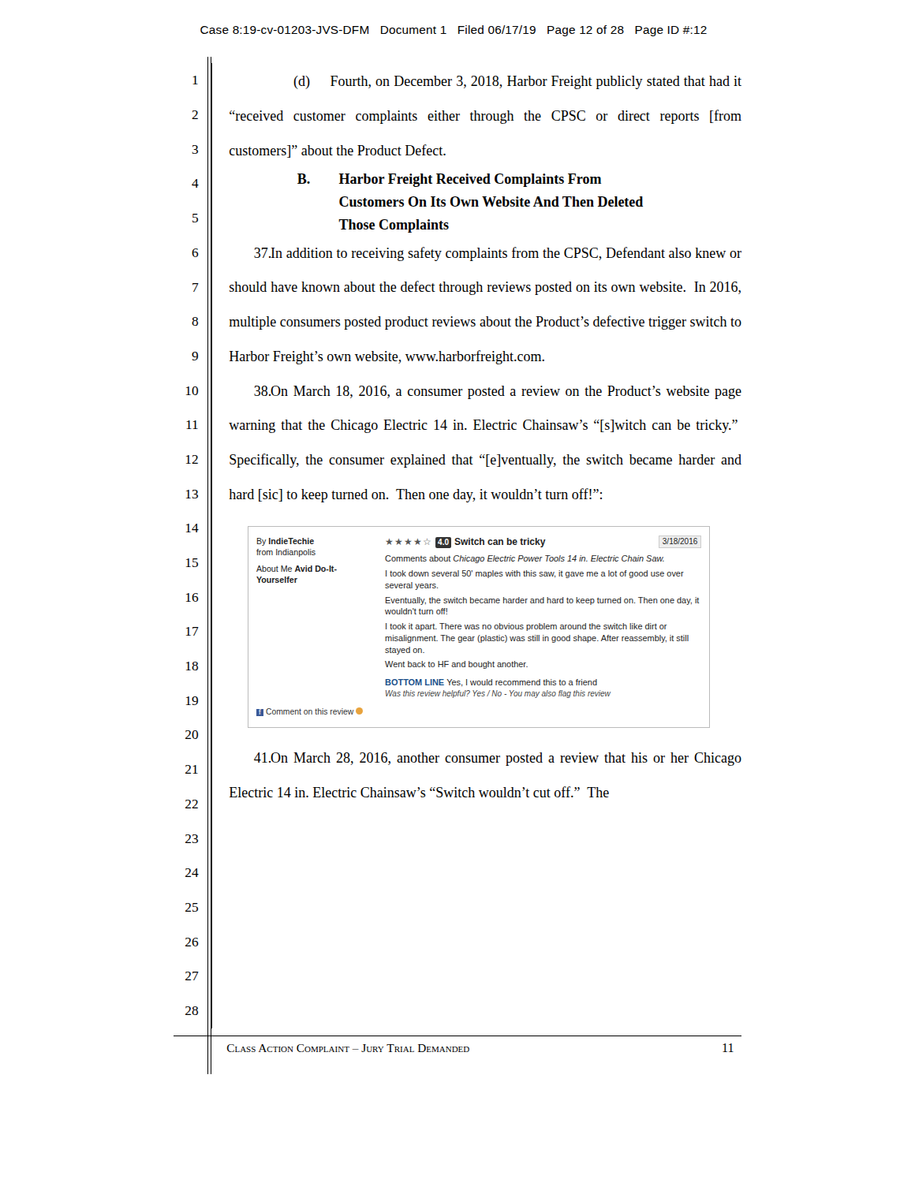Case 8:19-cv-01203-JVS-DFM Document 1 Filed 06/17/19 Page 12 of 28 Page ID #:12
1
2
3
4
5
6
7
8
9
10
11
12
13
14
15
16
17
18
19
20
21
22
23
24
25
26
27
28
(d) Fourth, on December 3, 2018, Harbor Freight publicly stated that had it “received customer complaints either through the CPSC or direct reports [from customers]” about the Product Defect.
B.
Harbor Freight Received Complaints From
Customers On Its Own Website And Then Deleted
Those Complaints
37. In addition to receiving safety complaints from the CPSC, Defendant also knew or should have known about the defect through reviews posted on its own website. In 2016, multiple consumers posted product reviews about the Product’s defective trigger switch to Harbor Freight’s own website, www.harborfreight.com.
38. On March 18, 2016, a consumer posted a review on the Product’s website page warning that the Chicago Electric 14 in. Electric Chainsaw’s “[s]witch can be tricky.” Specifically, the consumer explained that “[e]ventually, the switch became harder and hard [sic] to keep turned on. Then one day, it wouldn’t turn off!”:
By IndieTechie
from Indianpolis
About Me Avid Do-It-Yourselfer
3/18/2016 ★★★★☆4.0 Switch can be tricky
Comments about Chicago Electric Power Tools 14 in. Electric Chain Saw.
I took down several 50' maples with this saw, it gave me a lot of good use over several years.
Eventually, the switch became harder and hard to keep turned on. Then one day, it wouldn't turn off!
I took it apart. There was no obvious problem around the switch like dirt or misalignment. The gear (plastic) was still in good shape. After reassembly, it still stayed on.
Went back to HF and bought another.
BOTTOM LINE Yes, I would recommend this to a friend
Was this review helpful? Yes / No - You may also flag this review
f Comment on this review
41. On March 28, 2016, another consumer posted a review that his or her Chicago Electric 14 in. Electric Chainsaw’s “Switch wouldn’t cut off.” The
11 Class Action Complaint – Jury Trial Demanded